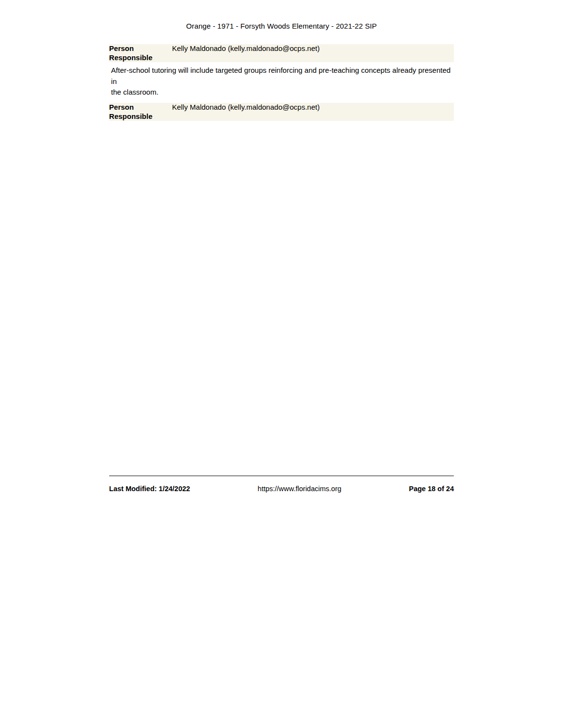Orange - 1971 - Forsyth Woods Elementary - 2021-22 SIP
| Person Responsible | Kelly Maldonado (kelly.maldonado@ocps.net) |
After-school tutoring will include targeted groups reinforcing and pre-teaching concepts already presented in
the classroom.
| Person Responsible | Kelly Maldonado (kelly.maldonado@ocps.net) |
Last Modified: 1/24/2022
https://www.floridacims.org
Page 18 of 24